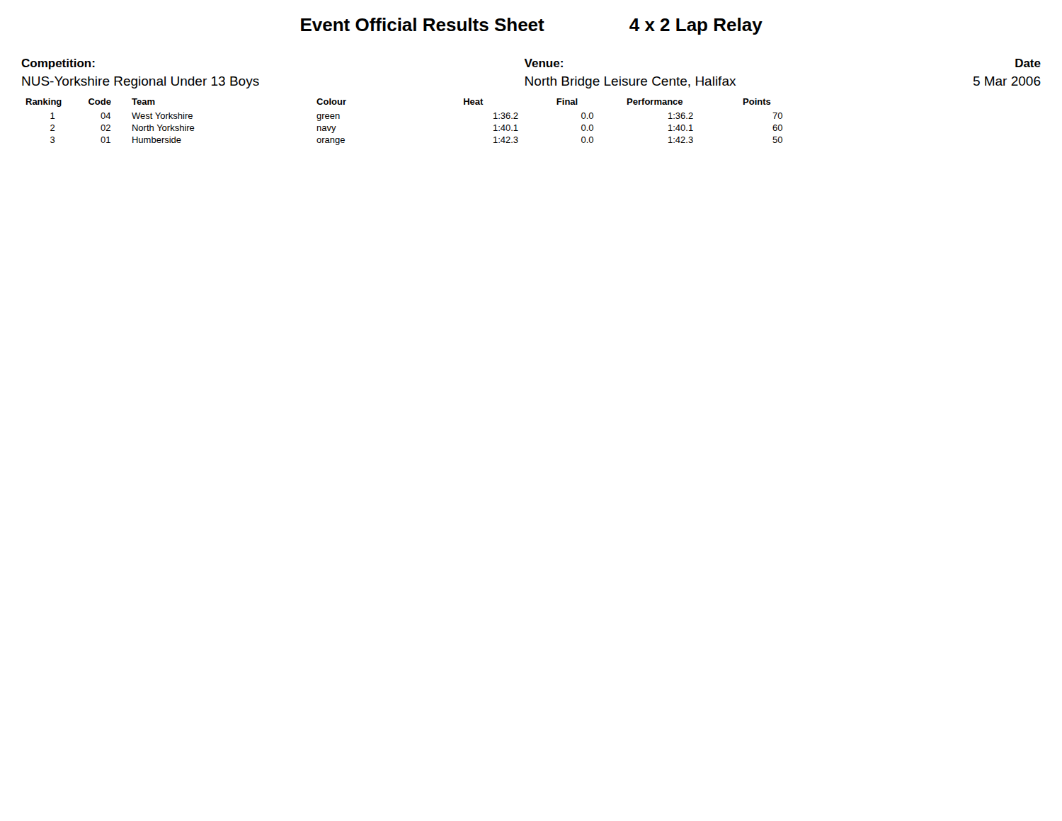Event Official Results Sheet
4 x 2 Lap Relay
Competition:
NUS-Yorkshire Regional Under 13 Boys
Venue:
North Bridge Leisure Cente, Halifax
Date
5 Mar 2006
| Ranking | Code | Team | Colour | Heat | Final | Performance | Points |
| --- | --- | --- | --- | --- | --- | --- | --- |
| 1 | 04 | West Yorkshire | green | 1:36.2 | 0.0 | 1:36.2 | 70 |
| 2 | 02 | North Yorkshire | navy | 1:40.1 | 0.0 | 1:40.1 | 60 |
| 3 | 01 | Humberside | orange | 1:42.3 | 0.0 | 1:42.3 | 50 |